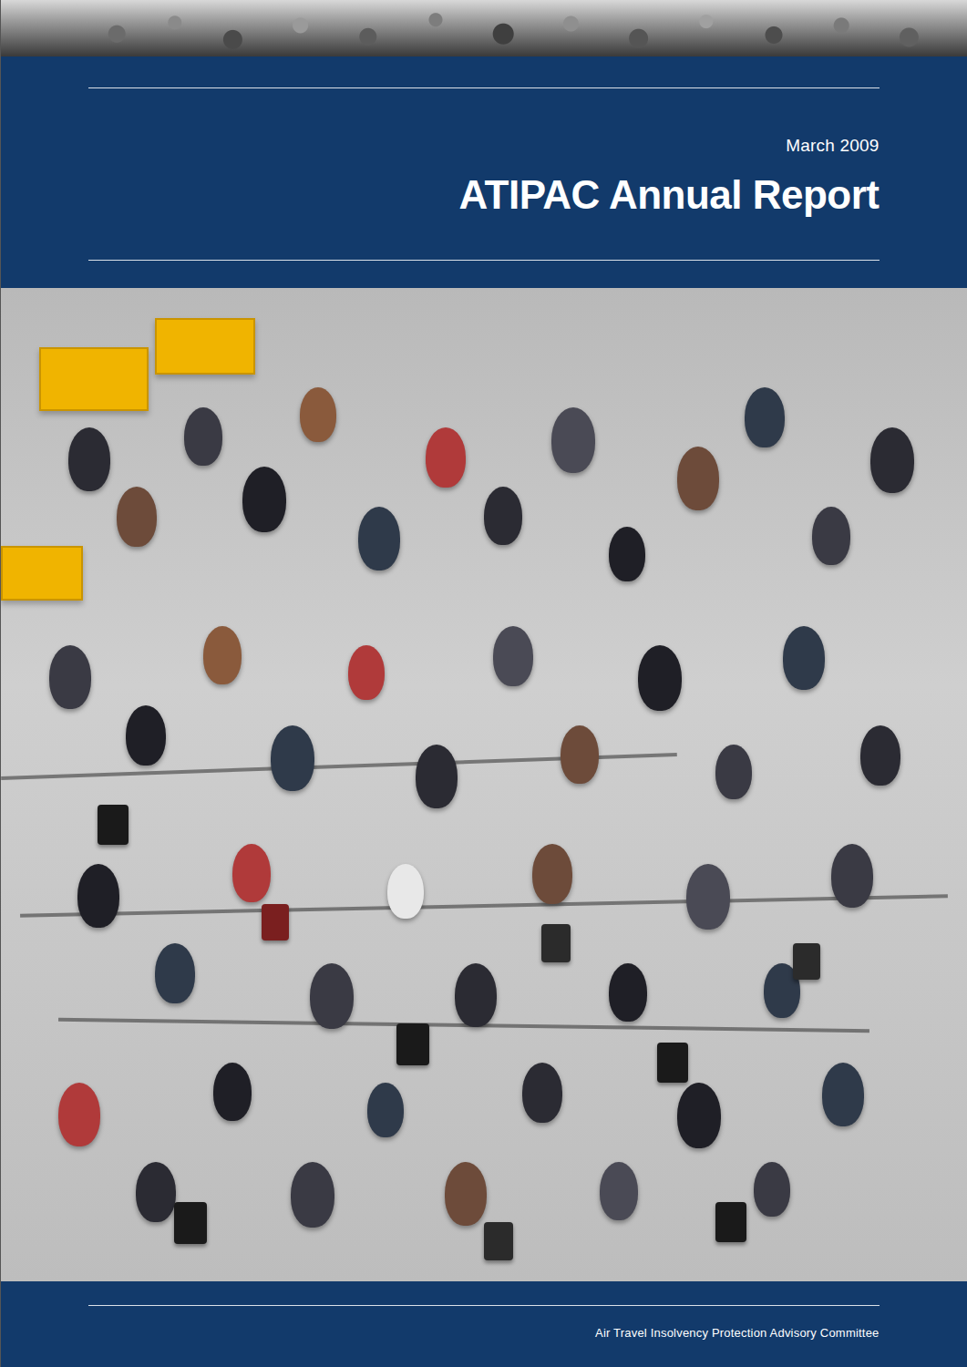March 2009
ATIPAC Annual Report
Air Travel Insolvency Protection Advisory Committee